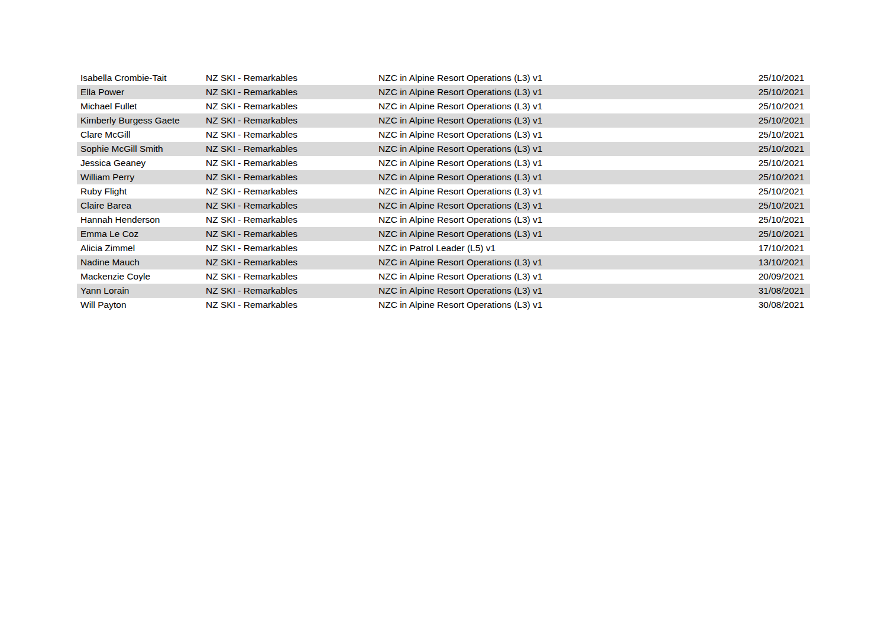| Isabella Crombie-Tait | NZ SKI - Remarkables | NZC in Alpine Resort Operations (L3) v1 | 25/10/2021 |
| Ella Power | NZ SKI - Remarkables | NZC in Alpine Resort Operations (L3) v1 | 25/10/2021 |
| Michael Fullet | NZ SKI - Remarkables | NZC in Alpine Resort Operations (L3) v1 | 25/10/2021 |
| Kimberly Burgess Gaete | NZ SKI - Remarkables | NZC in Alpine Resort Operations (L3) v1 | 25/10/2021 |
| Clare McGill | NZ SKI - Remarkables | NZC in Alpine Resort Operations (L3) v1 | 25/10/2021 |
| Sophie McGill Smith | NZ SKI - Remarkables | NZC in Alpine Resort Operations (L3) v1 | 25/10/2021 |
| Jessica Geaney | NZ SKI - Remarkables | NZC in Alpine Resort Operations (L3) v1 | 25/10/2021 |
| William Perry | NZ SKI - Remarkables | NZC in Alpine Resort Operations (L3) v1 | 25/10/2021 |
| Ruby Flight | NZ SKI - Remarkables | NZC in Alpine Resort Operations (L3) v1 | 25/10/2021 |
| Claire Barea | NZ SKI - Remarkables | NZC in Alpine Resort Operations (L3) v1 | 25/10/2021 |
| Hannah Henderson | NZ SKI - Remarkables | NZC in Alpine Resort Operations (L3) v1 | 25/10/2021 |
| Emma Le Coz | NZ SKI - Remarkables | NZC in Alpine Resort Operations (L3) v1 | 25/10/2021 |
| Alicia Zimmel | NZ SKI - Remarkables | NZC in Patrol Leader (L5) v1 | 17/10/2021 |
| Nadine Mauch | NZ SKI - Remarkables | NZC in Alpine Resort Operations (L3) v1 | 13/10/2021 |
| Mackenzie Coyle | NZ SKI - Remarkables | NZC in Alpine Resort Operations (L3) v1 | 20/09/2021 |
| Yann Lorain | NZ SKI - Remarkables | NZC in Alpine Resort Operations (L3) v1 | 31/08/2021 |
| Will Payton | NZ SKI - Remarkables | NZC in Alpine Resort Operations (L3) v1 | 30/08/2021 |